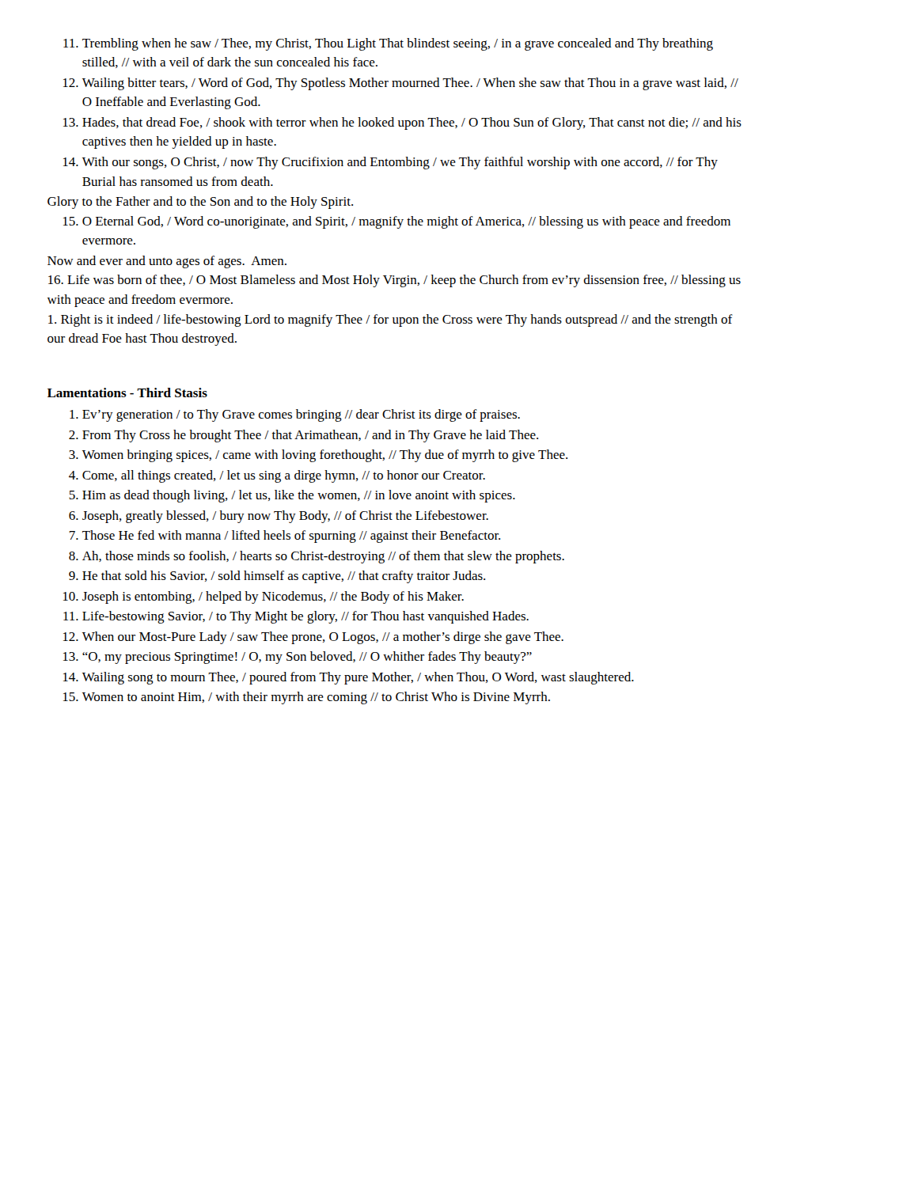Trembling when he saw / Thee, my Christ, Thou Light That blindest seeing, / in a grave concealed and Thy breathing stilled, // with a veil of dark the sun concealed his face.
Wailing bitter tears, / Word of God, Thy Spotless Mother mourned Thee. / When she saw that Thou in a grave wast laid, // O Ineffable and Everlasting God.
Hades, that dread Foe, / shook with terror when he looked upon Thee, / O Thou Sun of Glory, That canst not die; // and his captives then he yielded up in haste.
With our songs, O Christ, / now Thy Crucifixion and Entombing / we Thy faithful worship with one accord, // for Thy Burial has ransomed us from death.
Glory to the Father and to the Son and to the Holy Spirit.
O Eternal God, / Word co-unoriginate, and Spirit, / magnify the might of America, // blessing us with peace and freedom evermore.
Now and ever and unto ages of ages. Amen.
16. Life was born of thee, / O Most Blameless and Most Holy Virgin, / keep the Church from ev’ry dissension free, // blessing us with peace and freedom evermore.
1. Right is it indeed / life-bestowing Lord to magnify Thee / for upon the Cross were Thy hands outspread // and the strength of our dread Foe hast Thou destroyed.
Lamentations - Third Stasis
Ev’ry generation / to Thy Grave comes bringing // dear Christ its dirge of praises.
From Thy Cross he brought Thee / that Arimathean, / and in Thy Grave he laid Thee.
Women bringing spices, / came with loving forethought, // Thy due of myrrh to give Thee.
Come, all things created, / let us sing a dirge hymn, // to honor our Creator.
Him as dead though living, / let us, like the women, // in love anoint with spices.
Joseph, greatly blessed, / bury now Thy Body, // of Christ the Lifebestower.
Those He fed with manna / lifted heels of spurning // against their Benefactor.
Ah, those minds so foolish, / hearts so Christ-destroying // of them that slew the prophets.
He that sold his Savior, / sold himself as captive, // that crafty traitor Judas.
Joseph is entombing, / helped by Nicodemus, // the Body of his Maker.
Life-bestowing Savior, / to Thy Might be glory, // for Thou hast vanquished Hades.
When our Most-Pure Lady / saw Thee prone, O Logos, // a mother’s dirge she gave Thee.
“O, my precious Springtime! / O, my Son beloved, // O whither fades Thy beauty?”
Wailing song to mourn Thee, / poured from Thy pure Mother, / when Thou, O Word, wast slaughtered.
Women to anoint Him, / with their myrrh are coming // to Christ Who is Divine Myrrh.